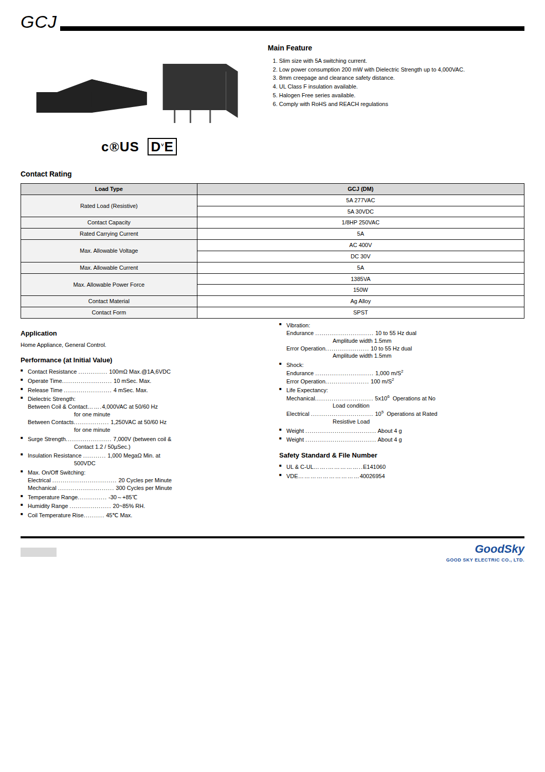GCJ
c®US DVE
Main Feature
Slim size with 5A switching current.
Low power consumption 200 mW with Dielectric Strength up to 4,000VAC.
8mm creepage and clearance safety distance.
UL Class F insulation available.
Halogen Free series available.
Comply with RoHS and REACH regulations
Contact Rating
| Load Type | GCJ (DM) |
| --- | --- |
| Rated Load (Resistive) | 5A 277VAC |
| 5A 30VDC |
| Contact Capacity | 1/8HP 250VAC |
| Rated Carrying Current | 5A |
| Max. Allowable Voltage | AC 400V |
| DC 30V |
| Max. Allowable Current | 5A |
| Max. Allowable Power Force | 1385VA |
| 150W |
| Contact Material | Ag Alloy |
| Contact Form | SPST |
Application
Home Appliance, General Control.
Performance (at Initial Value)
Contact Resistance .............. 100mΩ Max.@1A,6VDC
Operate Time........................ 10 mSec. Max.
Release Time ....................... 4 mSec. Max.
Dielectric Strength: Between Coil & Contact……. 4,000VAC at 50/60 Hz for one minute Between Contacts................. 1,250VAC at 50/60 Hz for one minute
Surge Strength...................... 7,000V (between coil & Contact 1.2 / 50µSec.)
Insulation Resistance ........... 1,000 MegaΩ Min. at 500VDC
Max. On/Off Switching: Electrical ............................... 20 Cycles per Minute Mechanical ........................... 300 Cycles per Minute
Temperature Range.............. -30～+85℃
Humidity Range .................... 20~85% RH.
Coil Temperature Rise.......... 45℃ Max.
Vibration: Endurance ............................ 10 to 55 Hz dual Amplitude width 1.5mm Error Operation..................... 10 to 55 Hz dual Amplitude width 1.5mm
Shock: Endurance ............................ 1,000 m/S2 Error Operation..................... 100 m/S2
Life Expectancy: Mechanical............................ 5x106 Operations at No Load condition Electrical .............................. 105 Operations at Rated Resistive Load
Weight .................................. About 4 g
Weight .................................. About 4 g
Safety Standard & File Number
UL & C-UL…….…………….. E141060
VDE…………………………40026954
GoodSky
GOOD SKY ELECTRIC CO., LTD.